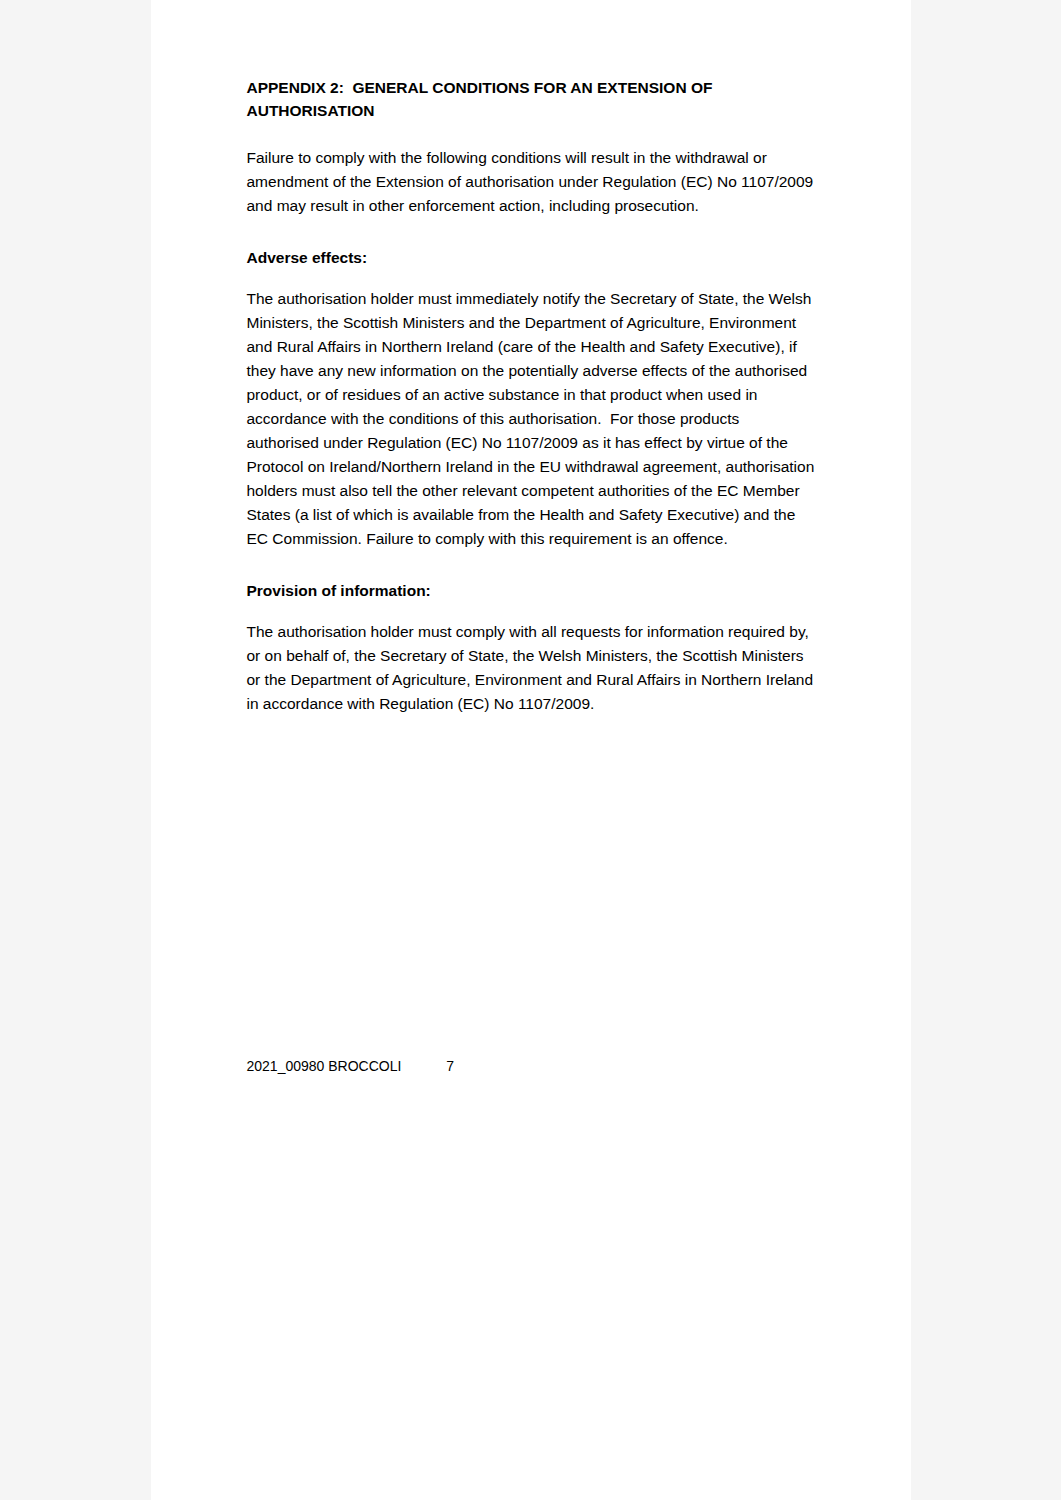APPENDIX 2: GENERAL CONDITIONS FOR AN EXTENSION OF AUTHORISATION
Failure to comply with the following conditions will result in the withdrawal or amendment of the Extension of authorisation under Regulation (EC) No 1107/2009 and may result in other enforcement action, including prosecution.
Adverse effects:
The authorisation holder must immediately notify the Secretary of State, the Welsh Ministers, the Scottish Ministers and the Department of Agriculture, Environment and Rural Affairs in Northern Ireland (care of the Health and Safety Executive), if they have any new information on the potentially adverse effects of the authorised product, or of residues of an active substance in that product when used in accordance with the conditions of this authorisation. For those products authorised under Regulation (EC) No 1107/2009 as it has effect by virtue of the Protocol on Ireland/Northern Ireland in the EU withdrawal agreement, authorisation holders must also tell the other relevant competent authorities of the EC Member States (a list of which is available from the Health and Safety Executive) and the EC Commission. Failure to comply with this requirement is an offence.
Provision of information:
The authorisation holder must comply with all requests for information required by, or on behalf of, the Secretary of State, the Welsh Ministers, the Scottish Ministers or the Department of Agriculture, Environment and Rural Affairs in Northern Ireland in accordance with Regulation (EC) No 1107/2009.
2021_00980 BROCCOLI7